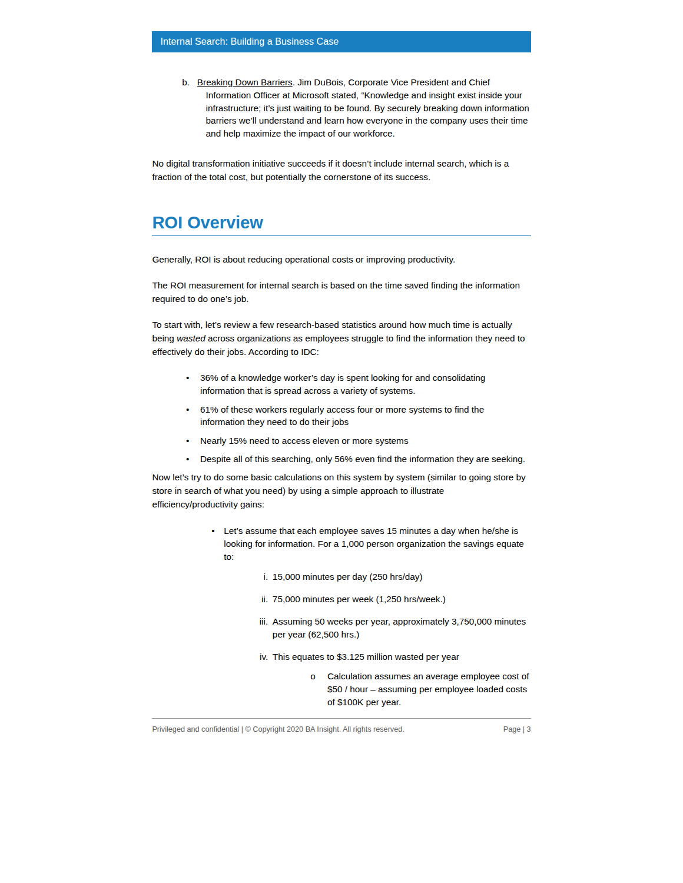Internal Search: Building a Business Case
b. Breaking Down Barriers. Jim DuBois, Corporate Vice President and Chief Information Officer at Microsoft stated, “Knowledge and insight exist inside your infrastructure; it’s just waiting to be found. By securely breaking down information barriers we’ll understand and learn how everyone in the company uses their time and help maximize the impact of our workforce.
No digital transformation initiative succeeds if it doesn’t include internal search, which is a fraction of the total cost, but potentially the cornerstone of its success.
ROI Overview
Generally, ROI is about reducing operational costs or improving productivity.
The ROI measurement for internal search is based on the time saved finding the information required to do one’s job.
To start with, let’s review a few research-based statistics around how much time is actually being wasted across organizations as employees struggle to find the information they need to effectively do their jobs. According to IDC:
36% of a knowledge worker’s day is spent looking for and consolidating information that is spread across a variety of systems.
61% of these workers regularly access four or more systems to find the information they need to do their jobs
Nearly 15% need to access eleven or more systems
Despite all of this searching, only 56% even find the information they are seeking.
Now let’s try to do some basic calculations on this system by system (similar to going store by store in search of what you need) by using a simple approach to illustrate efficiency/productivity gains:
Let’s assume that each employee saves 15 minutes a day when he/she is looking for information. For a 1,000 person organization the savings equate to:
15,000 minutes per day (250 hrs/day)
75,000 minutes per week (1,250 hrs/week.)
Assuming 50 weeks per year, approximately 3,750,000 minutes per year (62,500 hrs.)
This equates to $3.125 million wasted per year
Calculation assumes an average employee cost of $50 / hour – assuming per employee loaded costs of $100K per year.
Privileged and confidential | © Copyright 2020 BA Insight. All rights reserved. Page | 3